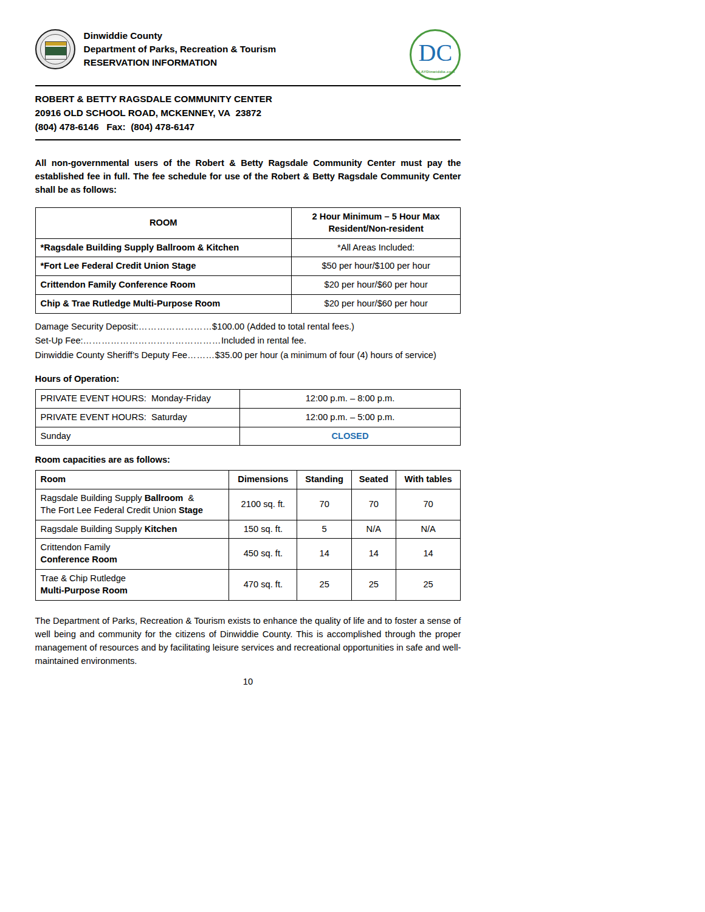Dinwiddie County
Department of Parks, Recreation & Tourism
RESERVATION INFORMATION
DC PLAYDinwiddie.com
ROBERT & BETTY RAGSDALE COMMUNITY CENTER
20916 OLD SCHOOL ROAD, MCKENNEY, VA 23872
(804) 478-6146 Fax: (804) 478-6147
All non-governmental users of the Robert & Betty Ragsdale Community Center must pay the established fee in full. The fee schedule for use of the Robert & Betty Ragsdale Community Center shall be as follows:
| ROOM | 2 Hour Minimum – 5 Hour Max Resident/Non-resident |
| --- | --- |
| *Ragsdale Building Supply Ballroom & Kitchen | *All Areas Included: |
| *Fort Lee Federal Credit Union Stage | $50 per hour/$100 per hour |
| Crittendon Family Conference Room | $20 per hour/$60 per hour |
| Chip & Trae Rutledge Multi-Purpose Room | $20 per hour/$60 per hour |
Damage Security Deposit:……………………$100.00 (Added to total rental fees.)
Set-Up Fee:………………………………………Included in rental fee.
Dinwiddie County Sheriff’s Deputy Fee………$35.00 per hour (a minimum of four (4) hours of service)
Hours of Operation:
| PRIVATE EVENT HOURS: Monday-Friday | 12:00 p.m. – 8:00 p.m. |
| PRIVATE EVENT HOURS: Saturday | 12:00 p.m. – 5:00 p.m. |
| Sunday | CLOSED |
Room capacities are as follows:
| Room | Dimensions | Standing | Seated | With tables |
| --- | --- | --- | --- | --- |
| Ragsdale Building Supply Ballroom & The Fort Lee Federal Credit Union Stage | 2100 sq. ft. | 70 | 70 | 70 |
| Ragsdale Building Supply Kitchen | 150 sq. ft. | 5 | N/A | N/A |
| Crittendon Family Conference Room | 450 sq. ft. | 14 | 14 | 14 |
| Trae & Chip Rutledge Multi-Purpose Room | 470 sq. ft. | 25 | 25 | 25 |
The Department of Parks, Recreation & Tourism exists to enhance the quality of life and to foster a sense of well being and community for the citizens of Dinwiddie County. This is accomplished through the proper management of resources and by facilitating leisure services and recreational opportunities in safe and well-maintained environments.
10